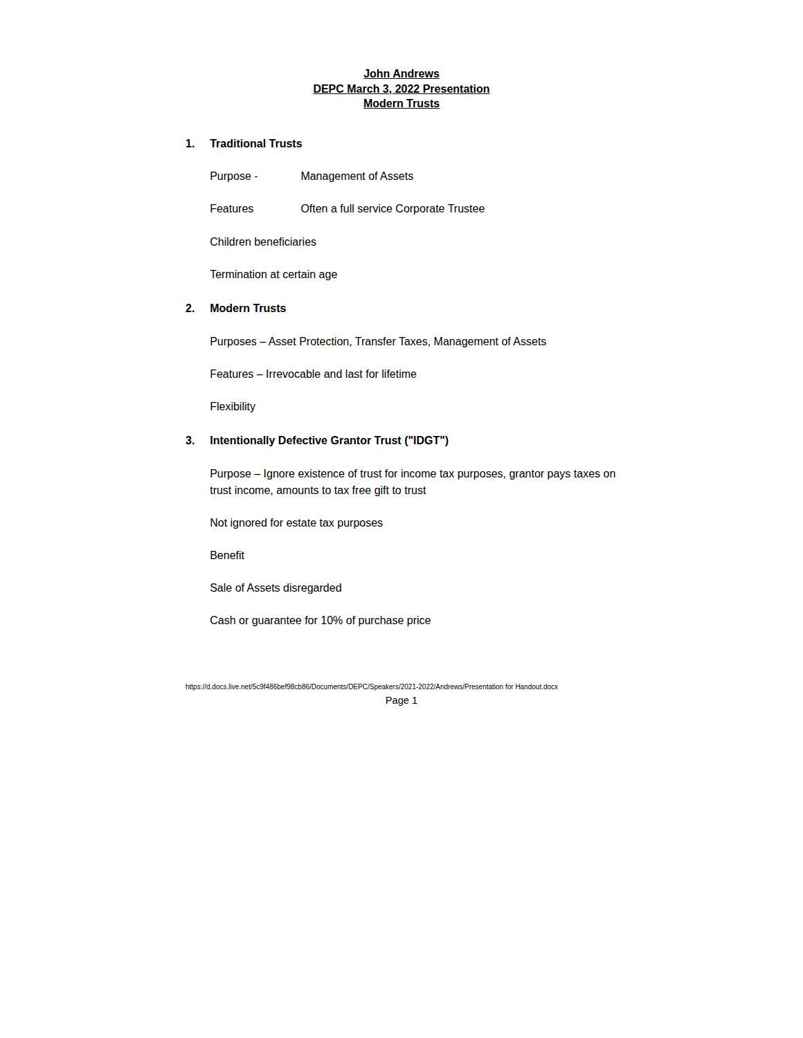John Andrews
DEPC March 3, 2022 Presentation
Modern Trusts
1. Traditional Trusts
Purpose -Management of Assets
Features Often a full service Corporate Trustee
Children beneficiaries
Termination at certain age
2. Modern Trusts
Purposes – Asset Protection, Transfer Taxes, Management of Assets
Features – Irrevocable and last for lifetime
Flexibility
3. Intentionally Defective Grantor Trust ("IDGT")
Purpose – Ignore existence of trust for income tax purposes, grantor pays taxes on trust income, amounts to tax free gift to trust
Not ignored for estate tax purposes
Benefit
Sale of Assets disregarded
Cash or guarantee for 10% of purchase price
https://d.docs.live.net/5c9f486bef98cb86/Documents/DEPC/Speakers/2021-2022/Andrews/Presentation for Handout.docx
Page 1